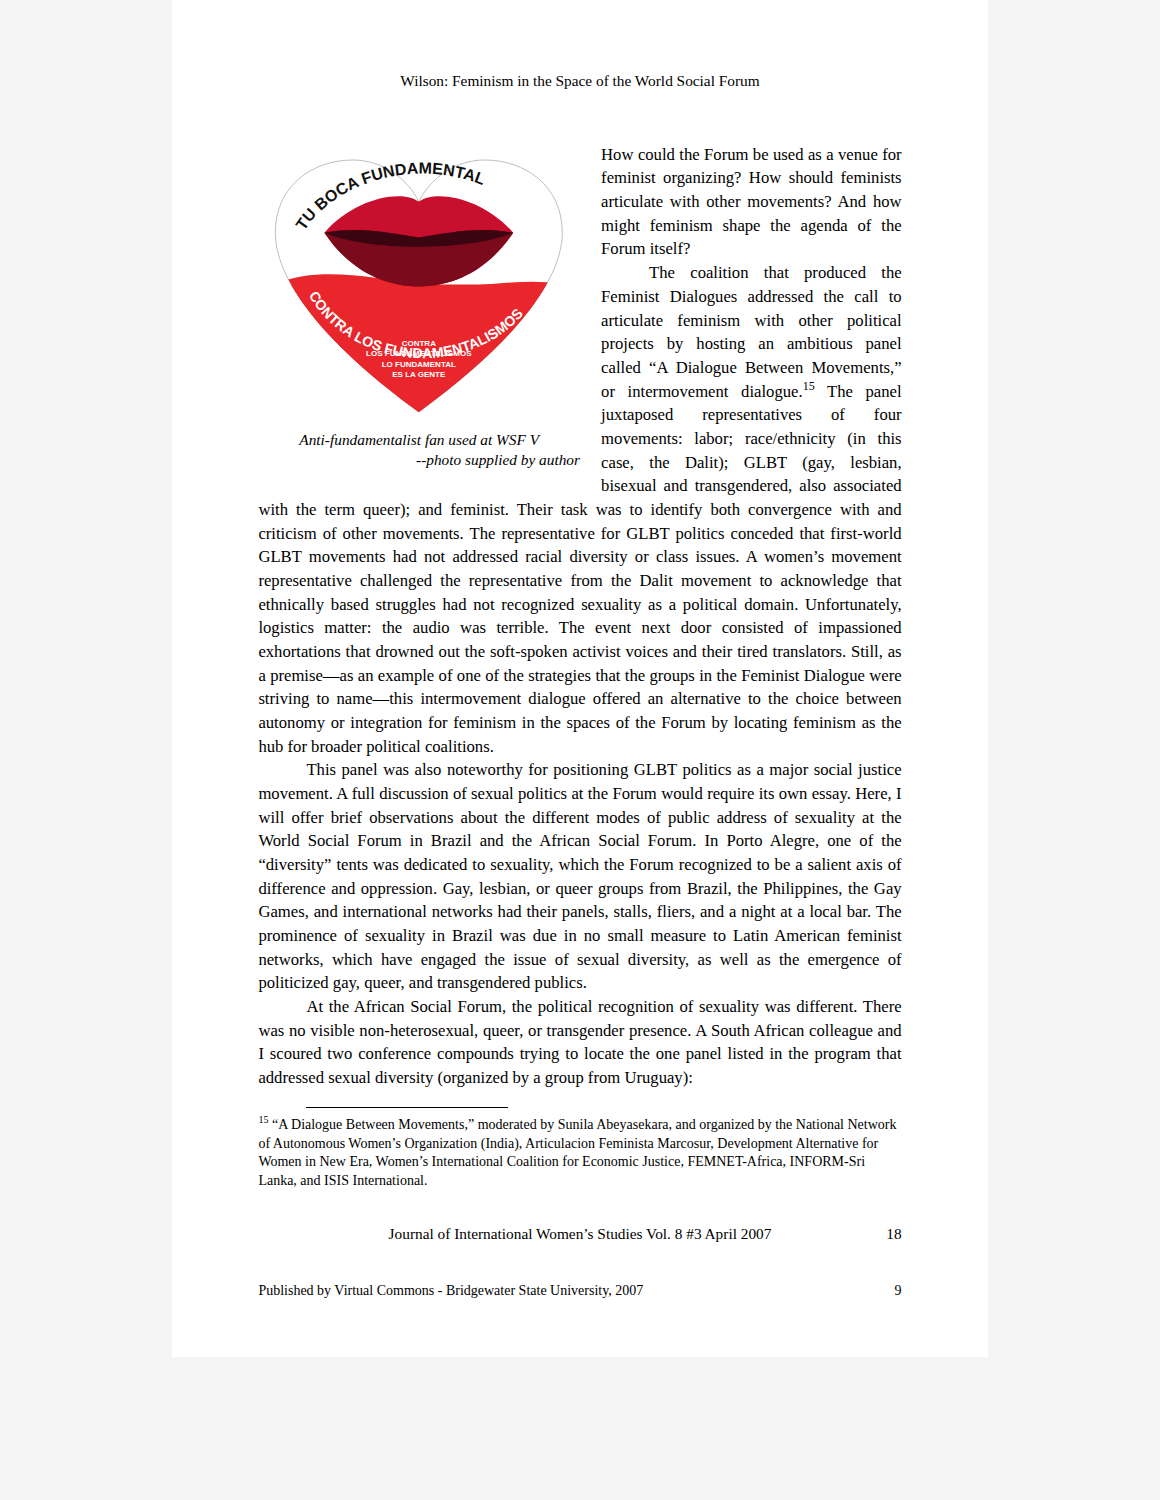Wilson: Feminism in the Space of the World Social Forum
TU BOCA FUNDAMENTAL CONTRA LOS FUNDAMENTALISMOS CONTRA LOS FUNDAMENTALISMOS LO FUNDAMENTAL ES LA GENTE
Anti-fundamentalist fan used at WSF V --photo supplied by author
How could the Forum be used as a venue for feminist organizing? How should feminists articulate with other movements? And how might feminism shape the agenda of the Forum itself?
The coalition that produced the Feminist Dialogues addressed the call to articulate feminism with other political projects by hosting an ambitious panel called “A Dialogue Between Movements,” or intermovement dialogue.15 The panel juxtaposed representatives of four movements: labor; race/ethnicity (in this case, the Dalit); GLBT (gay, lesbian, bisexual and transgendered, also associated with the term queer); and feminist. Their task was to identify both convergence with and criticism of other movements. The representative for GLBT politics conceded that first-world GLBT movements had not addressed racial diversity or class issues. A women’s movement representative challenged the representative from the Dalit movement to acknowledge that ethnically based struggles had not recognized sexuality as a political domain. Unfortunately, logistics matter: the audio was terrible. The event next door consisted of impassioned exhortations that drowned out the soft-spoken activist voices and their tired translators. Still, as a premise—as an example of one of the strategies that the groups in the Feminist Dialogue were striving to name—this intermovement dialogue offered an alternative to the choice between autonomy or integration for feminism in the spaces of the Forum by locating feminism as the hub for broader political coalitions.
This panel was also noteworthy for positioning GLBT politics as a major social justice movement. A full discussion of sexual politics at the Forum would require its own essay. Here, I will offer brief observations about the different modes of public address of sexuality at the World Social Forum in Brazil and the African Social Forum. In Porto Alegre, one of the “diversity” tents was dedicated to sexuality, which the Forum recognized to be a salient axis of difference and oppression. Gay, lesbian, or queer groups from Brazil, the Philippines, the Gay Games, and international networks had their panels, stalls, fliers, and a night at a local bar. The prominence of sexuality in Brazil was due in no small measure to Latin American feminist networks, which have engaged the issue of sexual diversity, as well as the emergence of politicized gay, queer, and transgendered publics.
At the African Social Forum, the political recognition of sexuality was different. There was no visible non-heterosexual, queer, or transgender presence. A South African colleague and I scoured two conference compounds trying to locate the one panel listed in the program that addressed sexual diversity (organized by a group from Uruguay):
15 “A Dialogue Between Movements,” moderated by Sunila Abeyasekara, and organized by the National Network of Autonomous Women’s Organization (India), Articulacion Feminista Marcosur, Development Alternative for Women in New Era, Women’s International Coalition for Economic Justice, FEMNET-Africa, INFORM-Sri Lanka, and ISIS International.
Journal of International Women’s Studies Vol. 8 #3 April 2007 18
Published by Virtual Commons - Bridgewater State University, 2007 9